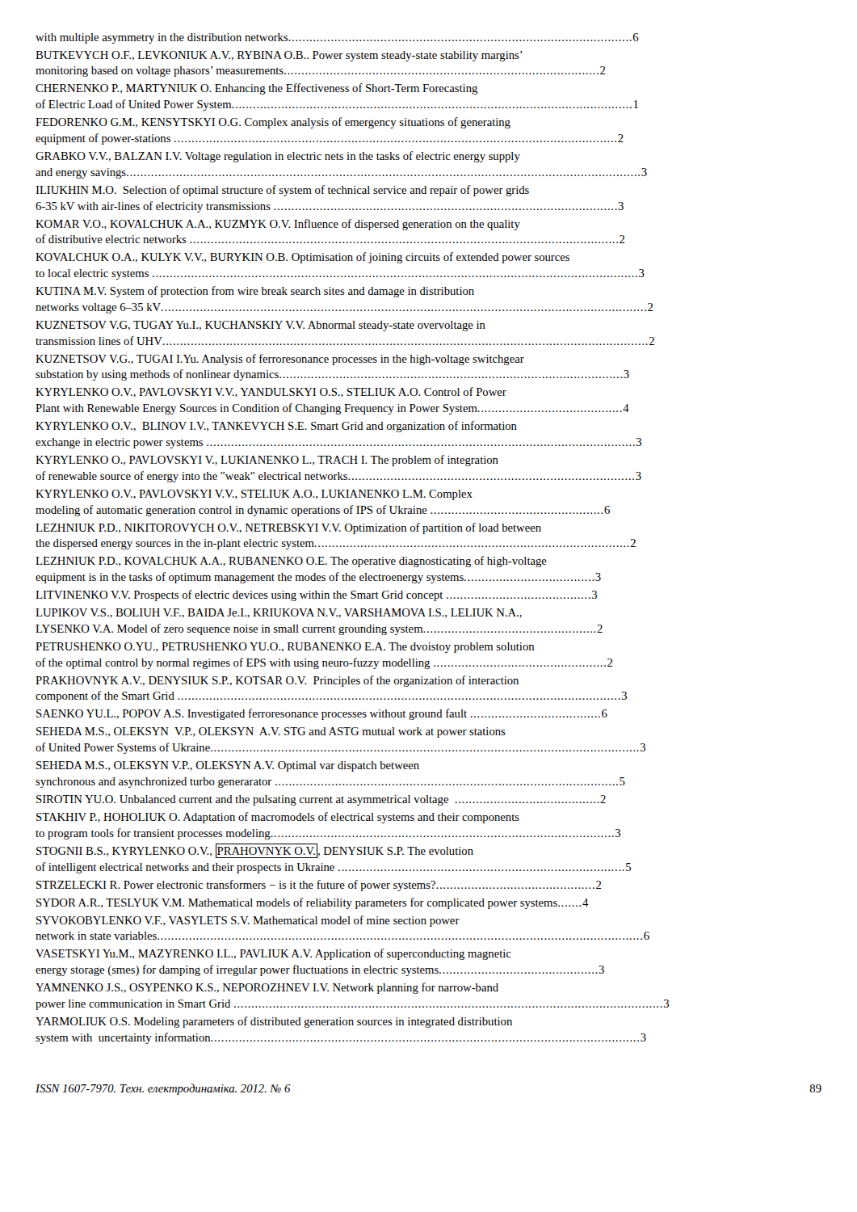with multiple asymmetry in the distribution networks................................................................................................. 6
BUTKEVYCH O.F., LEVKONIUK A.V., RYBINA O.B.. Power system steady-state stability margins’
monitoring based on voltage phasors’ measurements......................................................................................... 2
CHERNENKO P., MARTYNIUK O. Enhancing the Effectiveness of Short-Term Forecasting
of Electric Load of United Power System................................................................................................................. 1
FEDORENKO G.M., KENSYTSKYI O.G. Complex analysis of emergency situations of generating
equipment of power-stations ............................................................................................................................. 2
GRABKO V.V., BALZAN I.V. Voltage regulation in electric nets in the tasks of electric energy supply
and energy savings................................................................................................................................................. 3
ILIUKHIN M.O. Selection of optimal structure of system of technical service and repair of power grids
6-35 kV with air-lines of electricity transmissions ................................................................................................. 3
KOMAR V.O., KOVALCHUK A.A., KUZMYK O.V. Influence of dispersed generation on the quality
of distributive electric networks ......................................................................................................................... 2
KOVALCHUK O.A., KULYK V.V., BURYKIN O.B. Optimisation of joining circuits of extended power sources
to local electric systems ......................................................................................................................................... 3
KUTINA M.V. System of protection from wire break search sites and damage in distribution
networks voltage 6–35 kV......................................................................................................................................... 2
KUZNETSOV V.G, TUGAY Yu.I., KUCHANSKIY V.V. Abnormal steady-state overvoltage in
transmission lines of UHV......................................................................................................................................... 2
KUZNETSOV V.G., TUGAI I.Yu. Analysis of ferroresonance processes in the high-voltage switchgear
substation by using methods of nonlinear dynamics................................................................................................. 3
KYRYLENKO O.V., PAVLOVSKYI V.V., YANDULSKYI O.S., STELIUK A.O. Control of Power
Plant with Renewable Energy Sources in Condition of Changing Frequency in Power System......................................... 4
KYRYLENKO O.V., BLINOV I.V., TANKEVYCH S.E. Smart Grid and organization of information
exchange in electric power systems ......................................................................................................................... 3
KYRYLENKO O., PAVLOVSKYI V., LUKIANENKO L., TRACH I. The problem of integration
of renewable source of energy into the "weak" electrical networks................................................................................. 3
KYRYLENKO O.V., PAVLOVSKYI V.V., STELIUK A.O., LUKIANENKO L.M. Complex
modeling of automatic generation control in dynamic operations of IPS of Ukraine ................................................. 6
LEZHNIUK P.D., NIKITOROVYCH O.V., NETREBSKYI V.V. Optimization of partition of load between
the dispersed energy sources in the in-plant electric system......................................................................................... 2
LEZHNIUK P.D., KOVALCHUK A.A., RUBANENKO O.E. The operative diagnosticating of high-voltage
equipment is in the tasks of optimum management the modes of the electroenergy systems..................................... 3
LITVINENKO V.V. Prospects of electric devices using within the Smart Grid concept ......................................... 3
LUPIKOV V.S., BOLIUH V.F., BAIDA Je.I., KRIUKOVA N.V., VARSHAMOVA I.S., LELIUK N.A.,
LYSENKO V.A. Model of zero sequence noise in small current grounding system................................................. 2
PETRUSHENKO O.YU., PETRUSHENKO YU.O., RUBANENKO E.A. The dvoistoy problem solution
of the optimal control by normal regimes of EPS with using neuro-fuzzy modelling ................................................. 2
PRAKHOVNYK A.V., DENYSIUK S.P., KOTSAR O.V. Principles of the organization of interaction
component of the Smart Grid ............................................................................................................................. 3
SAENKO YU.L., POPOV A.S. Investigated ferroresonance processes without ground fault ..................................... 6
SEHEDA M.S., OLEKSYN V.P., OLEKSYN A.V. STG and ASTG mutual work at power stations
of United Power Systems of Ukraine......................................................................................................................... 3
SEHEDA M.S., OLEKSYN V.P., OLEKSYN A.V. Optimal var dispatch between
synchronous and asynchronized turbo generarator ................................................................................................. 5
SIROTIN YU.O. Unbalanced current and the pulsating current at asymmetrical voltage ......................................... 2
STAKHIV P., HOHOLIUK O. Adaptation of macromodels of electrical systems and their components
to program tools for transient processes modeling................................................................................................. 3
STOGNII B.S., KYRYLENKO O.V., PRAHOVNYK O.V., DENYSIUK S.P. The evolution
of intelligent electrical networks and their prospects in Ukraine ................................................................................. 5
STRZELECKI R. Power electronic transformers − is it the future of power systems?............................................. 2
SYDOR A.R., TESLYUK V.M. Mathematical models of reliability parameters for complicated power systems....... 4
SYVOKOBYLENKO V.F., VASYLETS S.V. Mathematical model of mine section power
network in state variables......................................................................................................................................... 6
VASETSKYI Yu.M., MAZYRENKO I.L., PAVLIUK A.V. Application of superconducting magnetic
energy storage (smes) for damping of irregular power fluctuations in electric systems............................................. 3
YAMNENKO J.S., OSYPENKO K.S., NEPOROZHNEV I.V. Network planning for narrow-band
power line communication in Smart Grid ......................................................................................................................... 3
YARMOLIUK O.S. Modeling parameters of distributed generation sources in integrated distribution
system with uncertainty information......................................................................................................................... 3
ISSN 1607-7970. Техн. електродинаміка. 2012. № 6 89